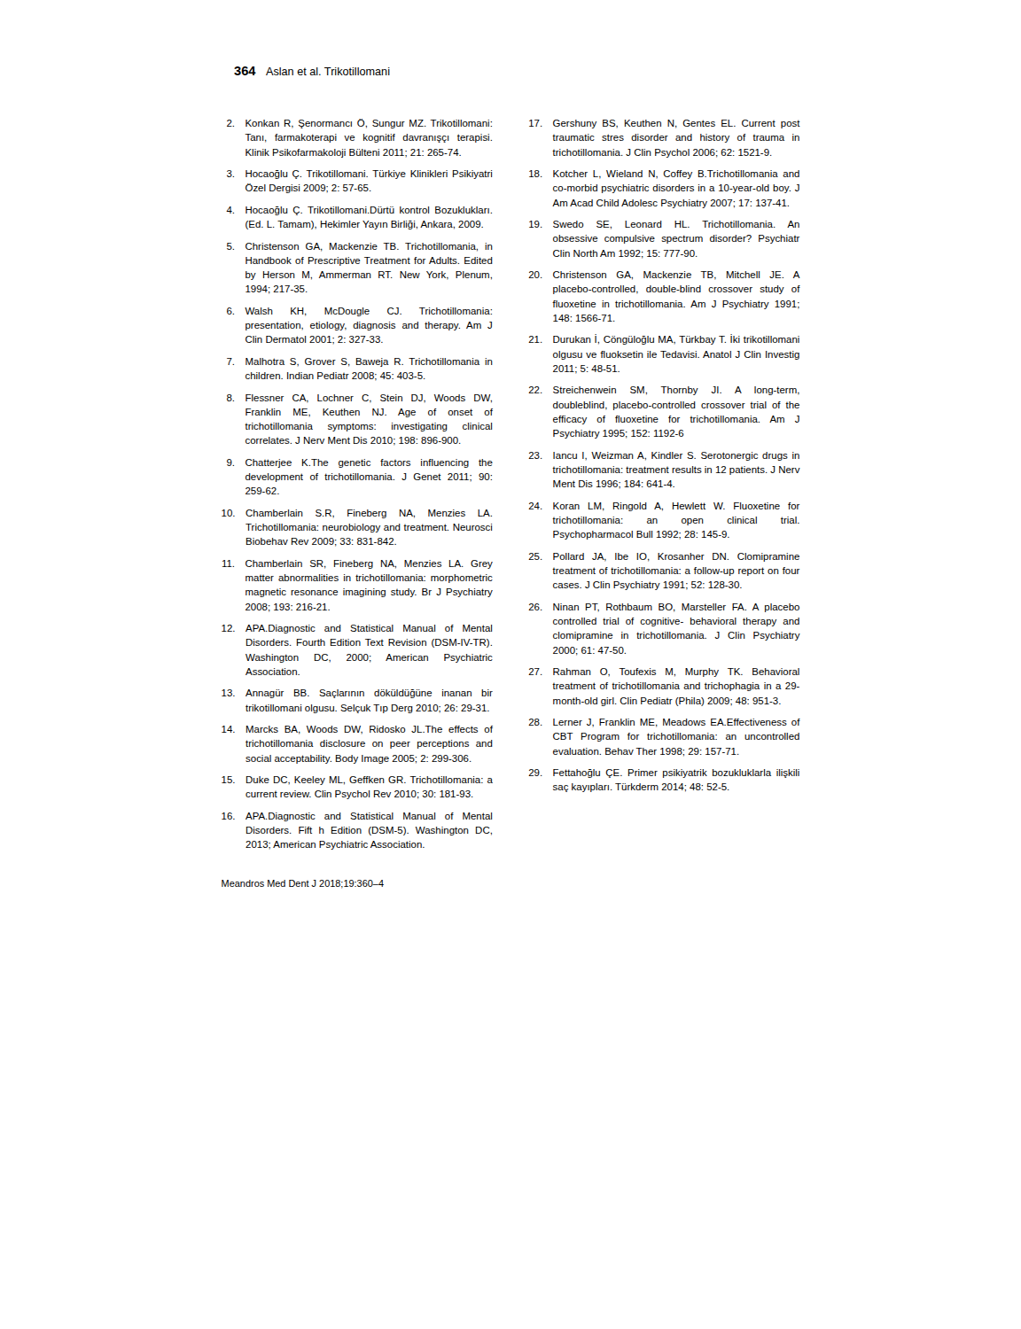364 Aslan et al. Trikotillomani
2. Konkan R, Şenormancı Ö, Sungur MZ. Trikotillomani: Tanı, farmakoterapi ve kognitif davranışçı terapisi. Klinik Psikofarmakoloji Bülteni 2011; 21: 265-74.
3. Hocaoğlu Ç. Trikotillomani. Türkiye Klinikleri Psikiyatri Özel Dergisi 2009; 2: 57-65.
4. Hocaoğlu Ç. Trikotillomani.Dürtü kontrol Bozuklukları. (Ed. L. Tamam), Hekimler Yayın Birliği, Ankara, 2009.
5. Christenson GA, Mackenzie TB. Trichotillomania, in Handbook of Prescriptive Treatment for Adults. Edited by Herson M, Ammerman RT. New York, Plenum, 1994; 217-35.
6. Walsh KH, McDougle CJ. Trichotillomania: presentation, etiology, diagnosis and therapy. Am J Clin Dermatol 2001; 2: 327-33.
7. Malhotra S, Grover S, Baweja R. Trichotillomania in children. Indian Pediatr 2008; 45: 403-5.
8. Flessner CA, Lochner C, Stein DJ, Woods DW, Franklin ME, Keuthen NJ. Age of onset of trichotillomania symptoms: investigating clinical correlates. J Nerv Ment Dis 2010; 198: 896-900.
9. Chatterjee K.The genetic factors influencing the development of trichotillomania. J Genet 2011; 90: 259-62.
10. Chamberlain S.R, Fineberg NA, Menzies LA. Trichotillomania: neurobiology and treatment. Neurosci Biobehav Rev 2009; 33: 831-842.
11. Chamberlain SR, Fineberg NA, Menzies LA. Grey matter abnormalities in trichotillomania: morphometric magnetic resonance imagining study. Br J Psychiatry 2008; 193: 216-21.
12. APA.Diagnostic and Statistical Manual of Mental Disorders. Fourth Edition Text Revision (DSM-IV-TR). Washington DC, 2000; American Psychiatric Association.
13. Annagür BB. Saçlarının döküldüğüne inanan bir trikotillomani olgusu. Selçuk Tıp Derg 2010; 26: 29-31.
14. Marcks BA, Woods DW, Ridosko JL.The effects of trichotillomania disclosure on peer perceptions and social acceptability. Body Image 2005; 2: 299-306.
15. Duke DC, Keeley ML, Geffken GR. Trichotillomania: a current review. Clin Psychol Rev 2010; 30: 181-93.
16. APA.Diagnostic and Statistical Manual of Mental Disorders. Fift h Edition (DSM-5). Washington DC, 2013; American Psychiatric Association.
17. Gershuny BS, Keuthen N, Gentes EL. Current post traumatic stres disorder and history of trauma in trichotillomania. J Clin Psychol 2006; 62: 1521-9.
18. Kotcher L, Wieland N, Coffey B.Trichotillomania and co-morbid psychiatric disorders in a 10-year-old boy. J Am Acad Child Adolesc Psychiatry 2007; 17: 137-41.
19. Swedo SE, Leonard HL. Trichotillomania. An obsessive compulsive spectrum disorder? Psychiatr Clin North Am 1992; 15: 777-90.
20. Christenson GA, Mackenzie TB, Mitchell JE. A placebo-controlled, double-blind crossover study of fluoxetine in trichotillomania. Am J Psychiatry 1991; 148: 1566-71.
21. Durukan İ, Cöngüloğlu MA, Türkbay T. İki trikotillomani olgusu ve fluoksetin ile Tedavisi. Anatol J Clin Investig 2011; 5: 48-51.
22. Streichenwein SM, Thornby JI. A long-term, doubleblind, placebo-controlled crossover trial of the efficacy of fluoxetine for trichotillomania. Am J Psychiatry 1995; 152: 1192-6
23. Iancu I, Weizman A, Kindler S. Serotonergic drugs in trichotillomania: treatment results in 12 patients. J Nerv Ment Dis 1996; 184: 641-4.
24. Koran LM, Ringold A, Hewlett W. Fluoxetine for trichotillomania: an open clinical trial. Psychopharmacol Bull 1992; 28: 145-9.
25. Pollard JA, Ibe IO, Krosanher DN. Clomipramine treatment of trichotillomania: a follow-up report on four cases. J Clin Psychiatry 1991; 52: 128-30.
26. Ninan PT, Rothbaum BO, Marsteller FA. A placebo controlled trial of cognitive- behavioral therapy and clomipramine in trichotillomania. J Clin Psychiatry 2000; 61: 47-50.
27. Rahman O, Toufexis M, Murphy TK. Behavioral treatment of trichotillomania and trichophagia in a 29-month-old girl. Clin Pediatr (Phila) 2009; 48: 951-3.
28. Lerner J, Franklin ME, Meadows EA.Effectiveness of CBT Program for trichotillomania: an uncontrolled evaluation. Behav Ther 1998; 29: 157-71.
29. Fettahoğlu ÇE. Primer psikiyatrik bozukluklarla ilişkili saç kayıpları. Türkderm 2014; 48: 52-5.
Meandros Med Dent J 2018;19:360–4